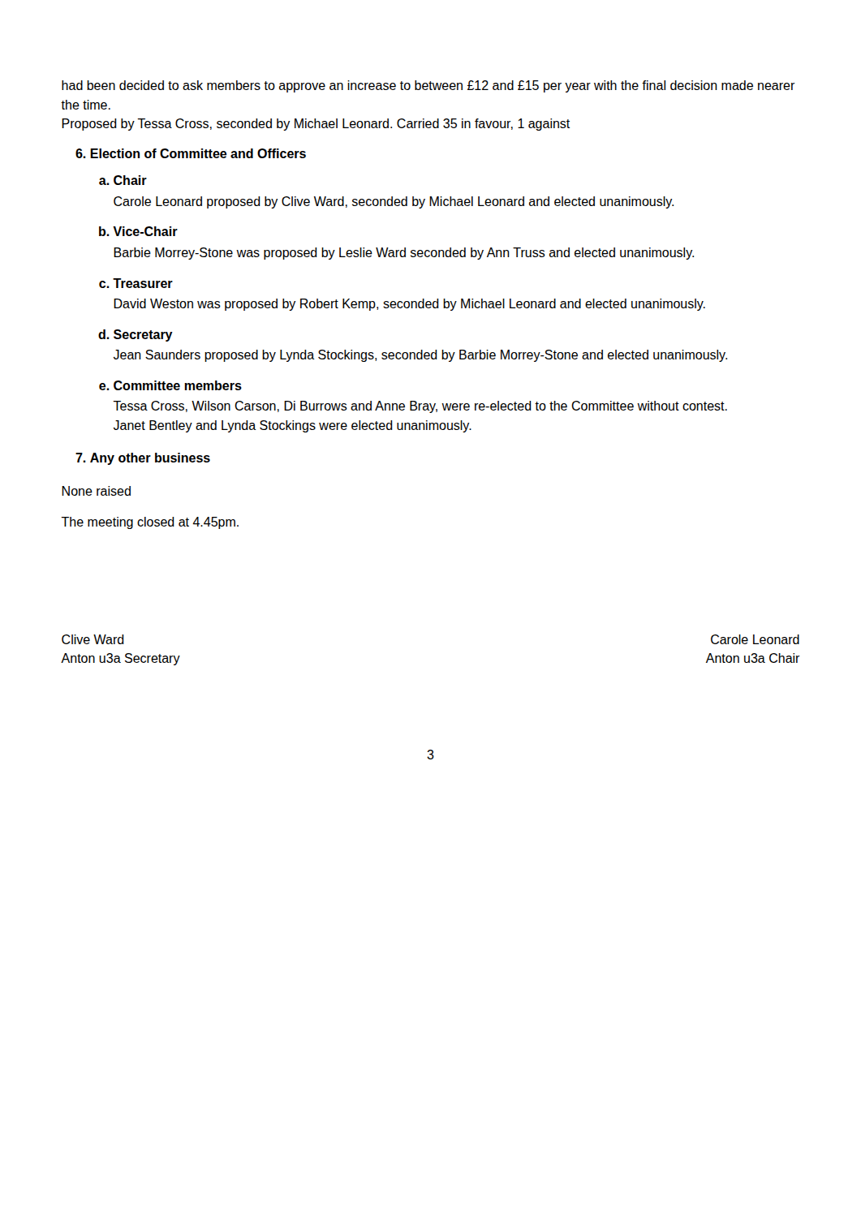had been decided to ask members to approve an increase to between £12 and £15 per year with the final decision made nearer the time.
Proposed by Tessa Cross, seconded by Michael Leonard. Carried 35 in favour, 1 against
Election of Committee and Officers
Chair
Carole Leonard proposed by Clive Ward, seconded by Michael Leonard and elected unanimously.
Vice-Chair
Barbie Morrey-Stone was proposed by Leslie Ward seconded by Ann Truss and elected unanimously.
Treasurer
David Weston was proposed by Robert Kemp, seconded by Michael Leonard and elected unanimously.
Secretary
Jean Saunders proposed by Lynda Stockings, seconded by Barbie Morrey-Stone and elected unanimously.
Committee members
Tessa Cross, Wilson Carson, Di Burrows and Anne Bray, were re-elected to the Committee without contest.
Janet Bentley and Lynda Stockings were elected unanimously.
Any other business
None raised
The meeting closed at 4.45pm.
| Clive Ward | Carole Leonard |
| Anton u3a Secretary | Anton u3a Chair |
3